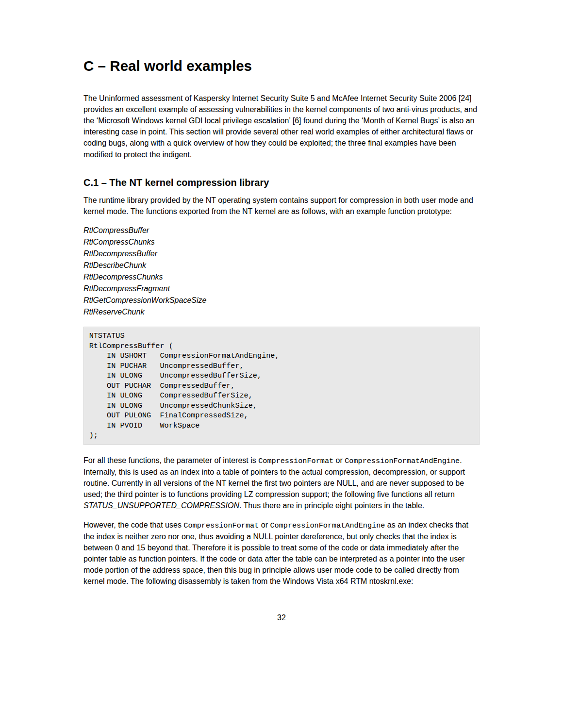C – Real world examples
The Uninformed assessment of Kaspersky Internet Security Suite 5 and McAfee Internet Security Suite 2006 [24] provides an excellent example of assessing vulnerabilities in the kernel components of two anti-virus products, and the ‘Microsoft Windows kernel GDI local privilege escalation’ [6] found during the ‘Month of Kernel Bugs’ is also an interesting case in point. This section will provide several other real world examples of either architectural flaws or coding bugs, along with a quick overview of how they could be exploited; the three final examples have been modified to protect the indigent.
C.1 – The NT kernel compression library
The runtime library provided by the NT operating system contains support for compression in both user mode and kernel mode. The functions exported from the NT kernel are as follows, with an example function prototype:
RtlCompressBuffer
RtlCompressChunks
RtlDecompressBuffer
RtlDescribeChunk
RtlDecompressChunks
RtlDecompressFragment
RtlGetCompressionWorkSpaceSize
RtlReserveChunk
NTSTATUS
RtlCompressBuffer (
    IN USHORT   CompressionFormatAndEngine,
    IN PUCHAR   UncompressedBuffer,
    IN ULONG    UncompressedBufferSize,
    OUT PUCHAR  CompressedBuffer,
    IN ULONG    CompressedBufferSize,
    IN ULONG    UncompressedChunkSize,
    OUT PULONG  FinalCompressedSize,
    IN PVOID    WorkSpace
);
For all these functions, the parameter of interest is CompressionFormat or CompressionFormatAndEngine. Internally, this is used as an index into a table of pointers to the actual compression, decompression, or support routine. Currently in all versions of the NT kernel the first two pointers are NULL, and are never supposed to be used; the third pointer is to functions providing LZ compression support; the following five functions all return STATUS_UNSUPPORTED_COMPRESSION. Thus there are in principle eight pointers in the table.
However, the code that uses CompressionFormat or CompressionFormatAndEngine as an index checks that the index is neither zero nor one, thus avoiding a NULL pointer dereference, but only checks that the index is between 0 and 15 beyond that. Therefore it is possible to treat some of the code or data immediately after the pointer table as function pointers. If the code or data after the table can be interpreted as a pointer into the user mode portion of the address space, then this bug in principle allows user mode code to be called directly from kernel mode. The following disassembly is taken from the Windows Vista x64 RTM ntoskrnl.exe:
32